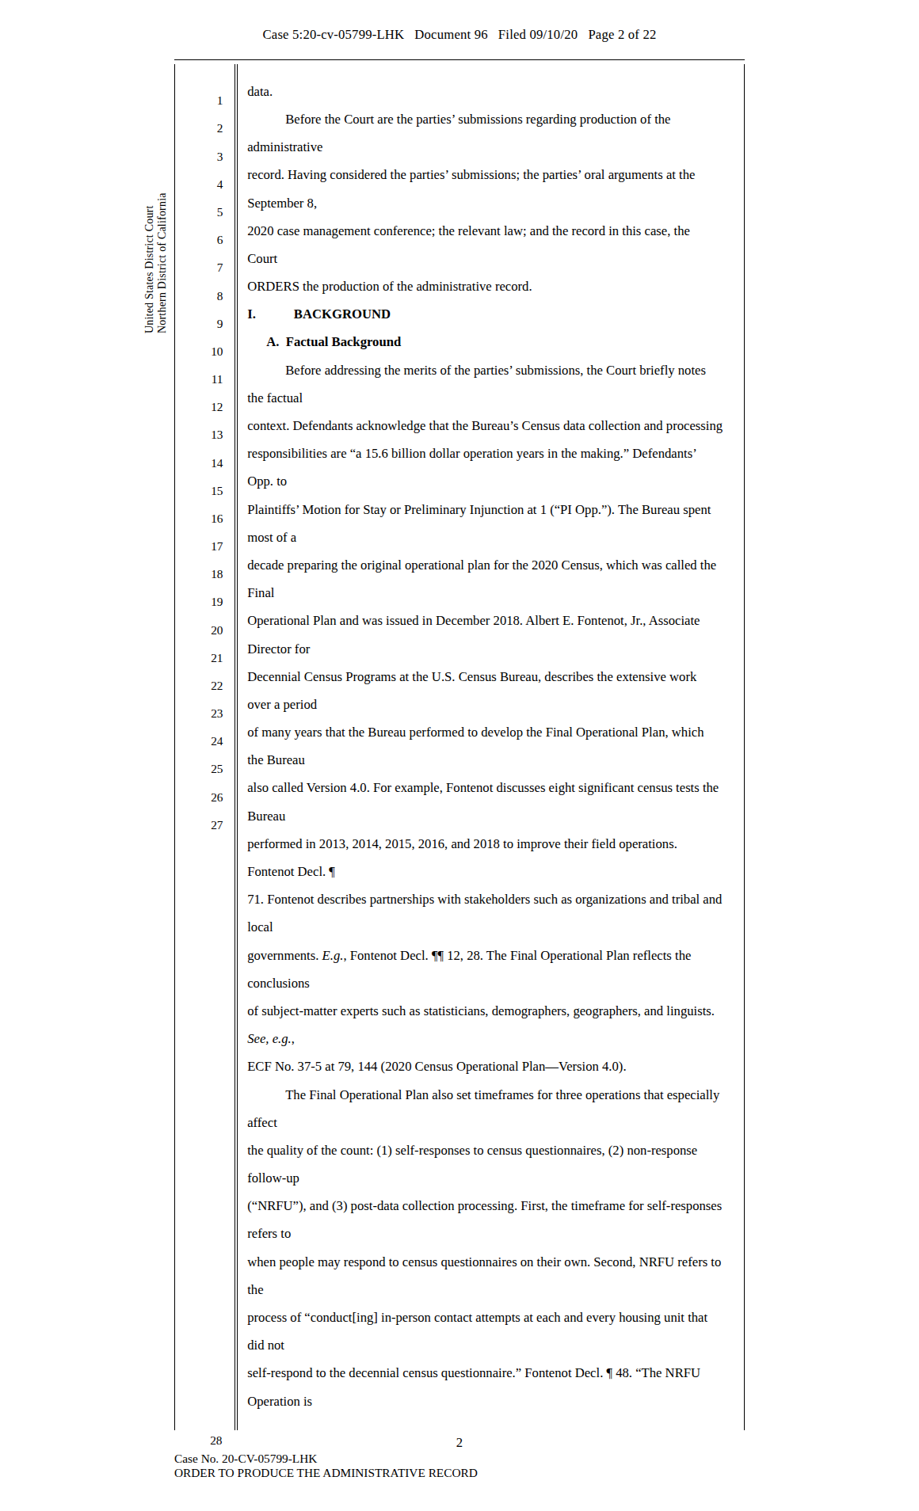Case 5:20-cv-05799-LHK Document 96 Filed 09/10/20 Page 2 of 22
1
2
3
4
5
6
7
8
9
10
11
12
13
14
15
16
17
18
19
20
21
22
23
24
25
26
27
United States District Court
Northern District of California
data.
Before the Court are the parties’ submissions regarding production of the administrative
record. Having considered the parties’ submissions; the parties’ oral arguments at the September 8,
2020 case management conference; the relevant law; and the record in this case, the Court
ORDERS the production of the administrative record.
I. BACKGROUND
A. Factual Background
Before addressing the merits of the parties’ submissions, the Court briefly notes the factual
context. Defendants acknowledge that the Bureau’s Census data collection and processing
responsibilities are “a 15.6 billion dollar operation years in the making.” Defendants’ Opp. to
Plaintiffs’ Motion for Stay or Preliminary Injunction at 1 (“PI Opp.”). The Bureau spent most of a
decade preparing the original operational plan for the 2020 Census, which was called the Final
Operational Plan and was issued in December 2018. Albert E. Fontenot, Jr., Associate Director for
Decennial Census Programs at the U.S. Census Bureau, describes the extensive work over a period
of many years that the Bureau performed to develop the Final Operational Plan, which the Bureau
also called Version 4.0. For example, Fontenot discusses eight significant census tests the Bureau
performed in 2013, 2014, 2015, 2016, and 2018 to improve their field operations. Fontenot Decl. ¶
71. Fontenot describes partnerships with stakeholders such as organizations and tribal and local
governments. E.g., Fontenot Decl. ¶¶ 12, 28. The Final Operational Plan reflects the conclusions
of subject-matter experts such as statisticians, demographers, geographers, and linguists. See, e.g.,
ECF No. 37-5 at 79, 144 (2020 Census Operational Plan—Version 4.0).
The Final Operational Plan also set timeframes for three operations that especially affect
the quality of the count: (1) self-responses to census questionnaires, (2) non-response follow-up
(“NRFU”), and (3) post-data collection processing. First, the timeframe for self-responses refers to
when people may respond to census questionnaires on their own. Second, NRFU refers to the
process of “conduct[ing] in-person contact attempts at each and every housing unit that did not
self-respond to the decennial census questionnaire.” Fontenot Decl. ¶ 48. “The NRFU Operation is
28
2
Case No. 20-CV-05799-LHK
ORDER TO PRODUCE THE ADMINISTRATIVE RECORD